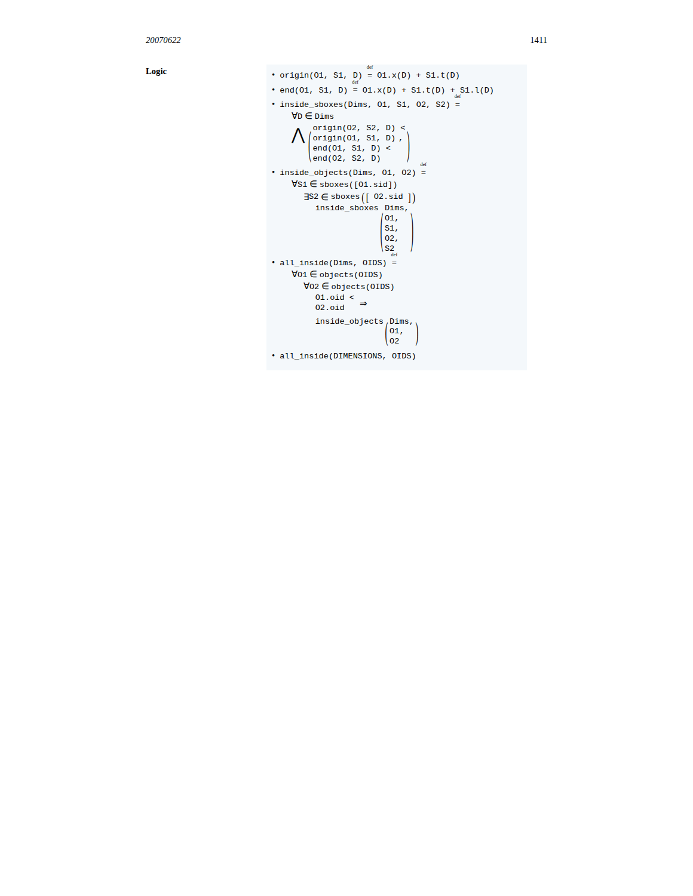20070622
1411
Logic
origin(O1, S1, D) def= O1.x(D) + S1.t(D)
end(O1, S1, D) def= O1.x(D) + S1.t(D) + S1.l(D)
inside_sboxes(Dims, O1, S1, O2, S2) def=
∀D ∈ Dims
⋀ (
origin(O2, S2, D) <
origin(O1, S1, D),
end(O1, S1, D) <
end(O2, S2, D)
)
inside_objects(Dims, O1, O2) def=
∀S1 ∈ sboxes([O1.sid])
∃S2 ∈ sboxes ( [ O2.sid ] )
inside_sboxes (
Dims,
O1,
S1,
O2,
S2
)
all_inside(Dims, OIDS) def=
∀O1 ∈ objects(OIDS)
∀O2 ∈ objects(OIDS)
O1.oid <
O2.oid
⇒
inside_objects (
Dims,
O1,
O2
)
all_inside(DIMENSIONS, OIDS)